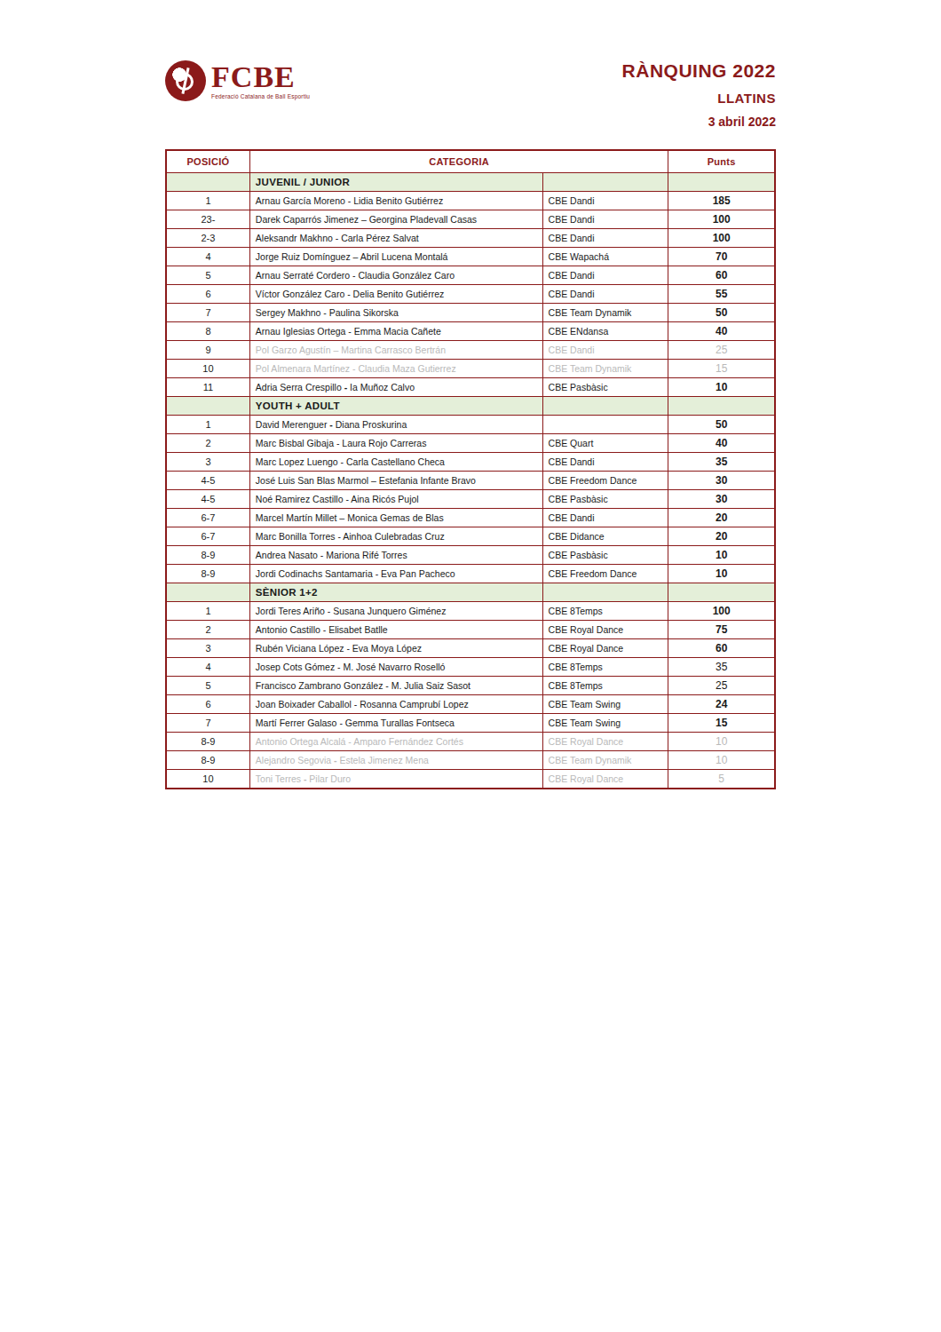FCBE
Federació Catalana de Ball Esportiu
RÀNQUING 2022
LLATINS
3 abril 2022
| POSICIÓ | CATEGORIA | Punts |
| --- | --- | --- |
| | JUVENIL / JUNIOR | | |
| 1 | Arnau García Moreno - Lidia Benito Gutiérrez | CBE Dandi | 185 |
| 23- | Darek Caparrós Jimenez – Georgina Pladevall Casas | CBE Dandi | 100 |
| 2-3 | Aleksandr Makhno - Carla Pérez Salvat | CBE Dandi | 100 |
| 4 | Jorge Ruiz Domínguez – Abril Lucena Montalá | CBE Wapachá | 70 |
| 5 | Arnau Serraté Cordero - Claudia González Caro | CBE Dandi | 60 |
| 6 | Víctor González Caro - Delia Benito Gutiérrez | CBE Dandi | 55 |
| 7 | Sergey Makhno - Paulina Sikorska | CBE Team Dynamik | 50 |
| 8 | Arnau Iglesias Ortega - Emma Macia Cañete | CBE ENdansa | 40 |
| 9 | Pol Garzo Agustín – Martina Carrasco Bertrán | CBE Dandi | 25 |
| 10 | Pol Almenara Martínez - Claudia Maza Gutierrez | CBE Team Dynamik | 15 |
| 11 | Adria Serra Crespillo - Ia Muñoz Calvo | CBE Pasbàsic | 10 |
| | YOUTH + ADULT | | |
| 1 | David Merenguer - Diana Proskurina | | 50 |
| 2 | Marc Bisbal Gibaja - Laura Rojo Carreras | CBE Quart | 40 |
| 3 | Marc Lopez Luengo - Carla Castellano Checa | CBE Dandi | 35 |
| 4-5 | José Luis San Blas Marmol – Estefania Infante Bravo | CBE Freedom Dance | 30 |
| 4-5 | Noé Ramirez Castillo - Aina Ricós Pujol | CBE Pasbàsic | 30 |
| 6-7 | Marcel Martín Millet – Monica Gemas de Blas | CBE Dandi | 20 |
| 6-7 | Marc Bonilla Torres - Ainhoa Culebradas Cruz | CBE Didance | 20 |
| 8-9 | Andrea Nasato - Mariona Rifé Torres | CBE Pasbàsic | 10 |
| 8-9 | Jordi Codinachs Santamaria - Eva Pan Pacheco | CBE Freedom Dance | 10 |
| | SÈNIOR 1+2 | | |
| 1 | Jordi Teres Ariño - Susana Junquero Giménez | CBE 8Temps | 100 |
| 2 | Antonio Castillo - Elisabet Batlle | CBE Royal Dance | 75 |
| 3 | Rubén Viciana López - Eva Moya López | CBE Royal Dance | 60 |
| 4 | Josep Cots Gómez - M. José Navarro Roselló | CBE 8Temps | 35 |
| 5 | Francisco Zambrano González - M. Julia Saiz Sasot | CBE 8Temps | 25 |
| 6 | Joan Boixader Caballol - Rosanna Camprubí Lopez | CBE Team Swing | 24 |
| 7 | Martí Ferrer Galaso - Gemma Turallas Fontseca | CBE Team Swing | 15 |
| 8-9 | Antonio Ortega Alcalá - Amparo Fernández Cortés | CBE Royal Dance | 10 |
| 8-9 | Alejandro Segovia - Estela Jimenez Mena | CBE Team Dynamik | 10 |
| 10 | Toni Terres - Pilar Duro | CBE Royal Dance | 5 |